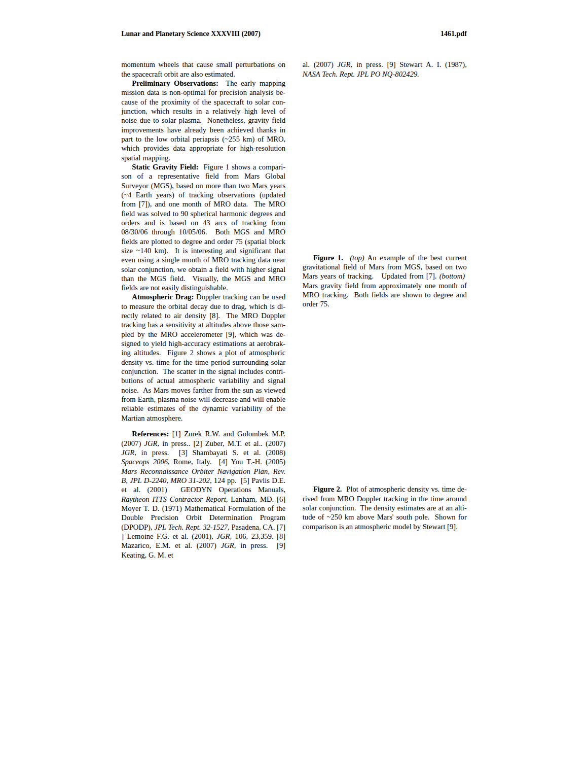Lunar and Planetary Science XXXVIII (2007) 1461.pdf
momentum wheels that cause small perturbations on the spacecraft orbit are also estimated.
Preliminary Observations: The early mapping mission data is non-optimal for precision analysis because of the proximity of the spacecraft to solar conjunction, which results in a relatively high level of noise due to solar plasma. Nonetheless, gravity field improvements have already been achieved thanks in part to the low orbital periapsis (~255 km) of MRO, which provides data appropriate for high-resolution spatial mapping.
Static Gravity Field: Figure 1 shows a comparison of a representative field from Mars Global Surveyor (MGS), based on more than two Mars years (~4 Earth years) of tracking observations (updated from [7]), and one month of MRO data. The MRO field was solved to 90 spherical harmonic degrees and orders and is based on 43 arcs of tracking from 08/30/06 through 10/05/06. Both MGS and MRO fields are plotted to degree and order 75 (spatial block size ~140 km). It is interesting and significant that even using a single month of MRO tracking data near solar conjunction, we obtain a field with higher signal than the MGS field. Visually, the MGS and MRO fields are not easily distinguishable.
Atmospheric Drag: Doppler tracking can be used to measure the orbital decay due to drag, which is directly related to air density [8]. The MRO Doppler tracking has a sensitivity at altitudes above those sampled by the MRO accelerometer [9], which was designed to yield high-accuracy estimations at aerobraking altitudes. Figure 2 shows a plot of atmospheric density vs. time for the time period surrounding solar conjunction. The scatter in the signal includes contributions of actual atmospheric variability and signal noise. As Mars moves farther from the sun as viewed from Earth, plasma noise will decrease and will enable reliable estimates of the dynamic variability of the Martian atmosphere.
References: [1] Zurek R.W. and Golombek M.P. (2007) JGR, in press.. [2] Zuber, M.T. et al.. (2007) JGR, in press. [3] Shambayati S. et al. (2008) Spaceops 2006, Rome, Italy. [4] You T.-H. (2005) Mars Reconnaissance Orbiter Navigation Plan, Rev. B, JPL D-2240, MRO 31-202, 124 pp. [5] Pavlis D.E. et al. (2001) GEODYN Operations Manuals, Raytheon ITTS Contractor Report, Lanham, MD. [6] Moyer T. D. (1971) Mathematical Formulation of the Double Precision Orbit Determination Program (DPODP), JPL Tech. Rept. 32-1527, Pasadena, CA. [7] ] Lemoine F.G. et al. (2001), JGR, 106, 23,359. [8] Mazarico, E.M. et al. (2007) JGR, in press. [9] Keating, G. M. et
al. (2007) JGR, in press. [9] Stewart A. I. (1987), NASA Tech. Rept. JPL PO NQ-802429.
Figure 1. (top) An example of the best current gravitational field of Mars from MGS, based on two Mars years of tracking. Updated from [7]. (bottom) Mars gravity field from approximately one month of MRO tracking. Both fields are shown to degree and order 75.
Figure 2. Plot of atmospheric density vs. time derived from MRO Doppler tracking in the time around solar conjunction. The density estimates are at an altitude of ~250 km above Mars' south pole. Shown for comparison is an atmospheric model by Stewart [9].